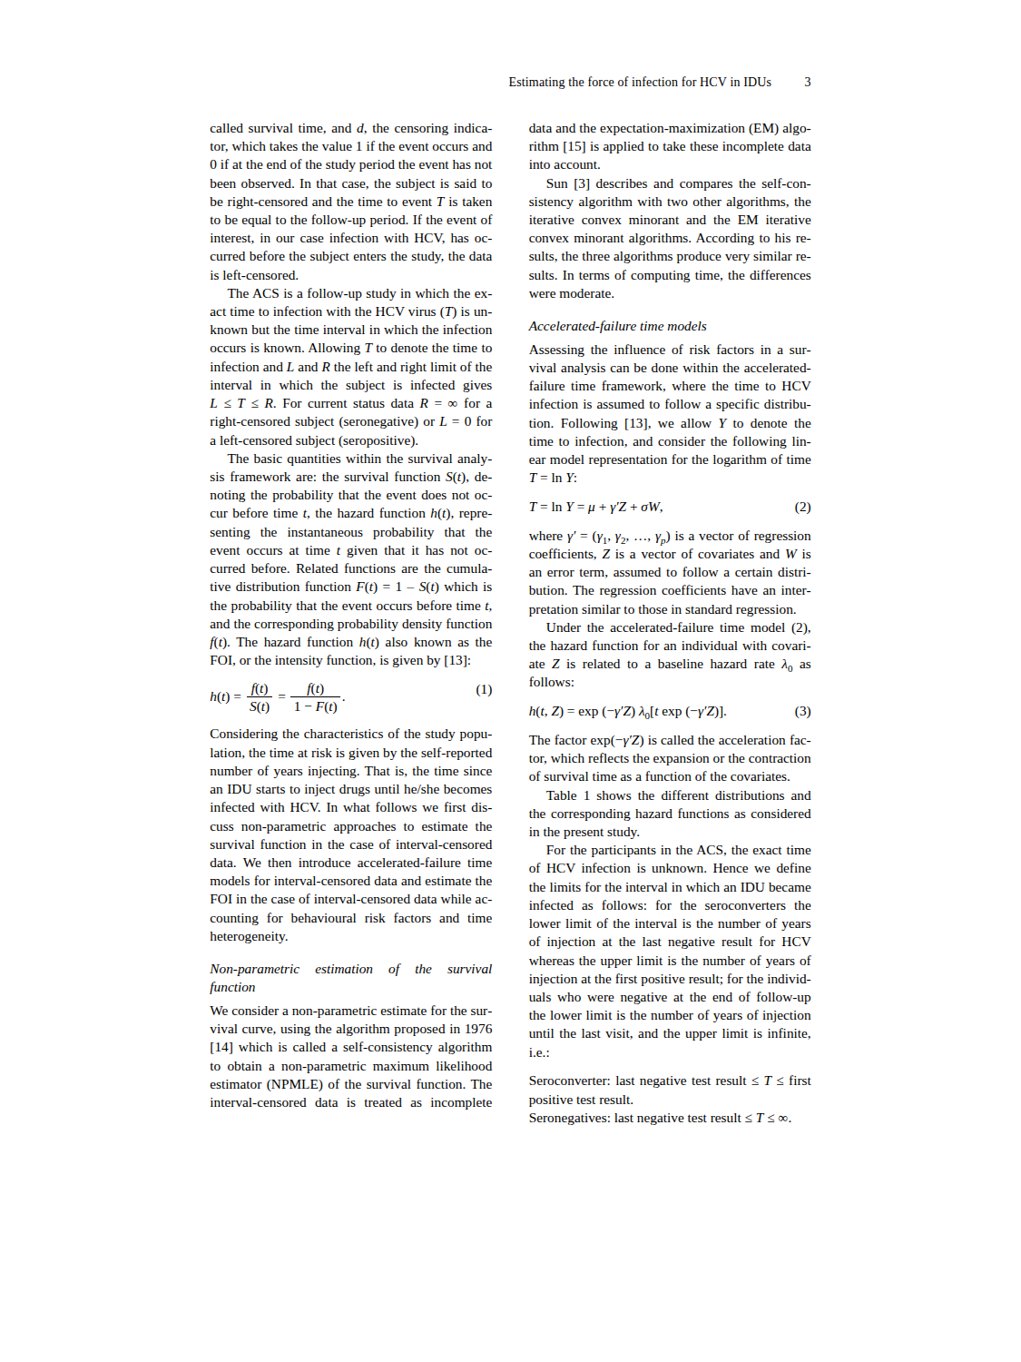Estimating the force of infection for HCV in IDUs3
called survival time, and d, the censoring indicator, which takes the value 1 if the event occurs and 0 if at the end of the study period the event has not been observed. In that case, the subject is said to be right-censored and the time to event T is taken to be equal to the follow-up period. If the event of interest, in our case infection with HCV, has occurred before the subject enters the study, the data is left-censored.
The ACS is a follow-up study in which the exact time to infection with the HCV virus (T) is unknown but the time interval in which the infection occurs is known. Allowing T to denote the time to infection and L and R the left and right limit of the interval in which the subject is infected gives L ≤ T ≤ R. For current status data R = ∞ for a right-censored subject (seronegative) or L = 0 for a left-censored subject (seropositive).
The basic quantities within the survival analysis framework are: the survival function S(t), denoting the probability that the event does not occur before time t, the hazard function h(t), representing the instantaneous probability that the event occurs at time t given that it has not occurred before. Related functions are the cumulative distribution function F(t) = 1 – S(t) which is the probability that the event occurs before time t, and the corresponding probability density function f(t). The hazard function h(t) also known as the FOI, or the intensity function, is given by [13]:
(1) h(t) = f(t) S(t) = f(t) 1 − F(t).
Considering the characteristics of the study population, the time at risk is given by the self-reported number of years injecting. That is, the time since an IDU starts to inject drugs until he/she becomes infected with HCV. In what follows we first discuss non-parametric approaches to estimate the survival function in the case of interval-censored data. We then introduce accelerated-failure time models for interval-censored data and estimate the FOI in the case of interval-censored data while accounting for behavioural risk factors and time heterogeneity.
Non-parametric estimation of the survival function
We consider a non-parametric estimate for the survival curve, using the algorithm proposed in 1976 [14] which is called a self-consistency algorithm to obtain a non-parametric maximum likelihood estimator (NPMLE) of the survival function. The interval-censored data is treated as incomplete data and the expectation-maximization (EM) algorithm [15] is applied to take these incomplete data into account.
Sun [3] describes and compares the self-consistency algorithm with two other algorithms, the iterative convex minorant and the EM iterative convex minorant algorithms. According to his results, the three algorithms produce very similar results. In terms of computing time, the differences were moderate.
Accelerated-failure time models
Assessing the influence of risk factors in a survival analysis can be done within the accelerated-failure time framework, where the time to HCV infection is assumed to follow a specific distribution. Following [13], we allow Y to denote the time to infection, and consider the following linear model representation for the logarithm of time T = ln Y:
(2) T = ln Y = μ + γ′Z + σW,
where γ′ = (γ1, γ2, …, γp) is a vector of regression coefficients, Z is a vector of covariates and W is an error term, assumed to follow a certain distribution. The regression coefficients have an interpretation similar to those in standard regression.
Under the accelerated-failure time model (2), the hazard function for an individual with covariate Z is related to a baseline hazard rate λ0 as follows:
(3) h(t, Z) = exp (−γ′Z) λ0[t exp (−γ′Z)].
The factor exp(−γ′Z) is called the acceleration factor, which reflects the expansion or the contraction of survival time as a function of the covariates.
Table 1 shows the different distributions and the corresponding hazard functions as considered in the present study.
For the participants in the ACS, the exact time of HCV infection is unknown. Hence we define the limits for the interval in which an IDU became infected as follows: for the seroconverters the lower limit of the interval is the number of years of injection at the last negative result for HCV whereas the upper limit is the number of years of injection at the first positive result; for the individuals who were negative at the end of follow-up the lower limit is the number of years of injection until the last visit, and the upper limit is infinite, i.e.:
Seroconverter: last negative test result ≤ T ≤ first positive test result.
Seronegatives: last negative test result ≤ T ≤ ∞.